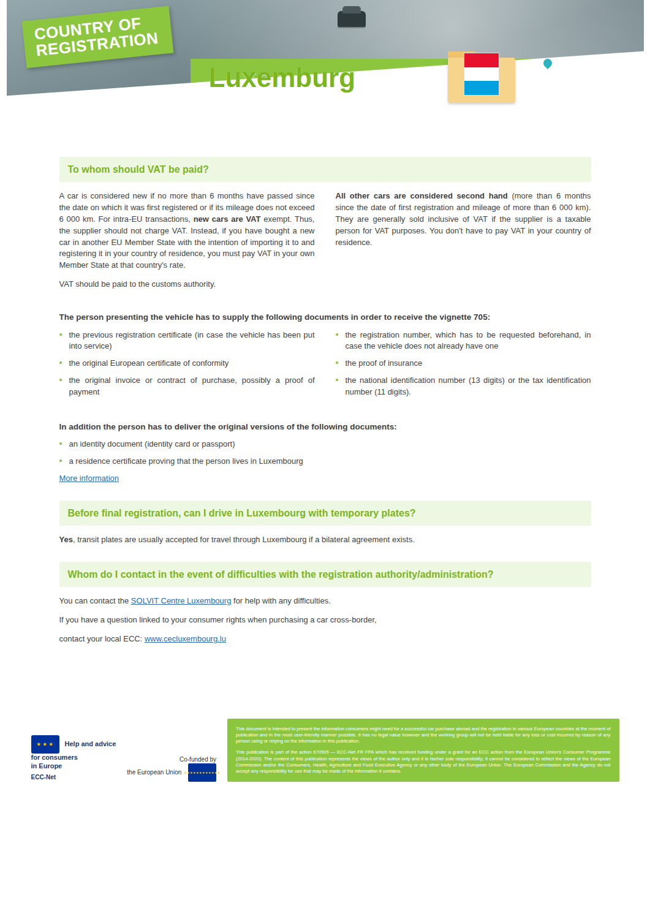Country of
Registration
Luxemburg / Luxembourg
Luxemburg
To whom should VAT be paid?
A car is considered new if no more than 6 months have passed since the date on which it was first registered or if its mileage does not exceed 6 000 km. For intra-EU transactions, new cars are VAT exempt. Thus, the supplier should not charge VAT. Instead, if you have bought a new car in another EU Member State with the intention of importing it to and registering it in your country of residence, you must pay VAT in your own Member State at that country's rate.
VAT should be paid to the customs authority.
All other cars are considered second hand (more than 6 months since the date of first registration and mileage of more than 6 000 km). They are generally sold inclusive of VAT if the supplier is a taxable person for VAT purposes. You don't have to pay VAT in your country of residence.
The person presenting the vehicle has to supply the following documents in order to receive the vignette 705:
the previous registration certificate (in case the vehicle has been put into service)
the original European certificate of conformity
the original invoice or contract of purchase, possibly a proof of payment
the registration number, which has to be requested beforehand, in case the vehicle does not already have one
the proof of insurance
the national identification number (13 digits) or the tax identification number (11 digits).
In addition the person has to deliver the original versions of the following documents:
an identity document (identity card or passport)
a residence certificate proving that the person lives in Luxembourg
More information
Before final registration, can I drive in Luxembourg with temporary plates?
Yes, transit plates are usually accepted for travel through Luxembourg if a bilateral agreement exists.
Whom do I contact in the event of difficulties with the registration authority/administration?
You can contact the SOLVIT Centre Luxembourg for help with any difficulties.
If you have a question linked to your consumer rights when purchasing a car cross-border,
contact your local ECC: www.cecluxembourg.lu
Help and advice
for consumers
in Europe
ECC-Net
Co-funded by
the European Union
This document is intended to present the information consumers might need for a successful car purchase abroad and the registration in various European countries at the moment of publication and in the most user-friendly manner possible. It has no legal value however and the working group will not be held liable for any loss or cost incurred by reason of any person using or relying on the information in this publication.
This publication is part of the action 670505 — ECC-Net FR FPA which has received funding under a grant for an ECC action from the European Union's Consumer Programme (2014-2020). The content of this publication represents the views of the author only and it is his/her sole responsibility; it cannot be considered to reflect the views of the European Commission and/or the Consumers, Health, Agriculture and Food Executive Agency or any other body of the European Union. The European Commission and the Agency do not accept any responsibility for use that may be made of the information it contains.